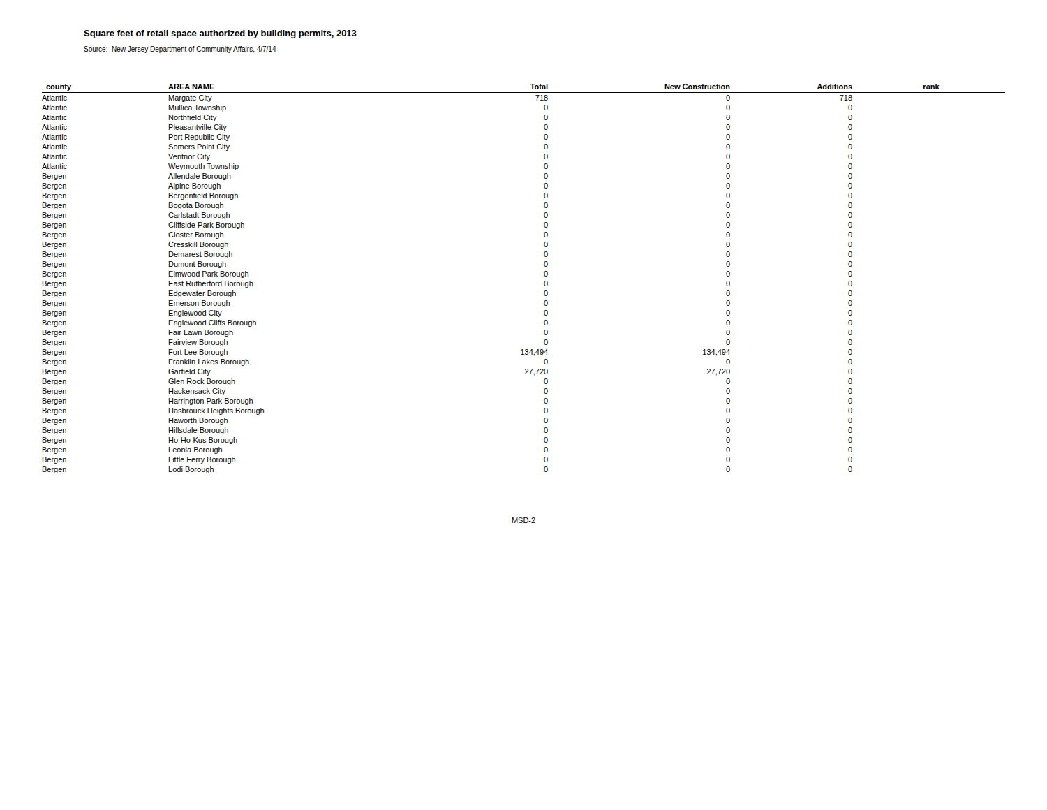Square feet of retail space authorized by building permits, 2013
Source: New Jersey Department of Community Affairs, 4/7/14
| county | AREA NAME | Total | New Construction | Additions | | rank |
| --- | --- | --- | --- | --- | --- | --- |
| Atlantic | Margate City | 718 | 0 | 718 | | |
| Atlantic | Mullica Township | 0 | 0 | 0 | | |
| Atlantic | Northfield City | 0 | 0 | 0 | | |
| Atlantic | Pleasantville City | 0 | 0 | 0 | | |
| Atlantic | Port Republic City | 0 | 0 | 0 | | |
| Atlantic | Somers Point City | 0 | 0 | 0 | | |
| Atlantic | Ventnor City | 0 | 0 | 0 | | |
| Atlantic | Weymouth Township | 0 | 0 | 0 | | |
| Bergen | Allendale Borough | 0 | 0 | 0 | | |
| Bergen | Alpine Borough | 0 | 0 | 0 | | |
| Bergen | Bergenfield Borough | 0 | 0 | 0 | | |
| Bergen | Bogota Borough | 0 | 0 | 0 | | |
| Bergen | Carlstadt Borough | 0 | 0 | 0 | | |
| Bergen | Cliffside Park Borough | 0 | 0 | 0 | | |
| Bergen | Closter Borough | 0 | 0 | 0 | | |
| Bergen | Cresskill Borough | 0 | 0 | 0 | | |
| Bergen | Demarest Borough | 0 | 0 | 0 | | |
| Bergen | Dumont Borough | 0 | 0 | 0 | | |
| Bergen | Elmwood Park Borough | 0 | 0 | 0 | | |
| Bergen | East Rutherford Borough | 0 | 0 | 0 | | |
| Bergen | Edgewater Borough | 0 | 0 | 0 | | |
| Bergen | Emerson Borough | 0 | 0 | 0 | | |
| Bergen | Englewood City | 0 | 0 | 0 | | |
| Bergen | Englewood Cliffs Borough | 0 | 0 | 0 | | |
| Bergen | Fair Lawn Borough | 0 | 0 | 0 | | |
| Bergen | Fairview Borough | 0 | 0 | 0 | | |
| Bergen | Fort Lee Borough | 134,494 | 134,494 | 0 | | |
| Bergen | Franklin Lakes Borough | 0 | 0 | 0 | | |
| Bergen | Garfield City | 27,720 | 27,720 | 0 | | |
| Bergen | Glen Rock Borough | 0 | 0 | 0 | | |
| Bergen | Hackensack City | 0 | 0 | 0 | | |
| Bergen | Harrington Park Borough | 0 | 0 | 0 | | |
| Bergen | Hasbrouck Heights Borough | 0 | 0 | 0 | | |
| Bergen | Haworth Borough | 0 | 0 | 0 | | |
| Bergen | Hillsdale Borough | 0 | 0 | 0 | | |
| Bergen | Ho-Ho-Kus Borough | 0 | 0 | 0 | | |
| Bergen | Leonia Borough | 0 | 0 | 0 | | |
| Bergen | Little Ferry Borough | 0 | 0 | 0 | | |
| Bergen | Lodi Borough | 0 | 0 | 0 | | |
MSD-2